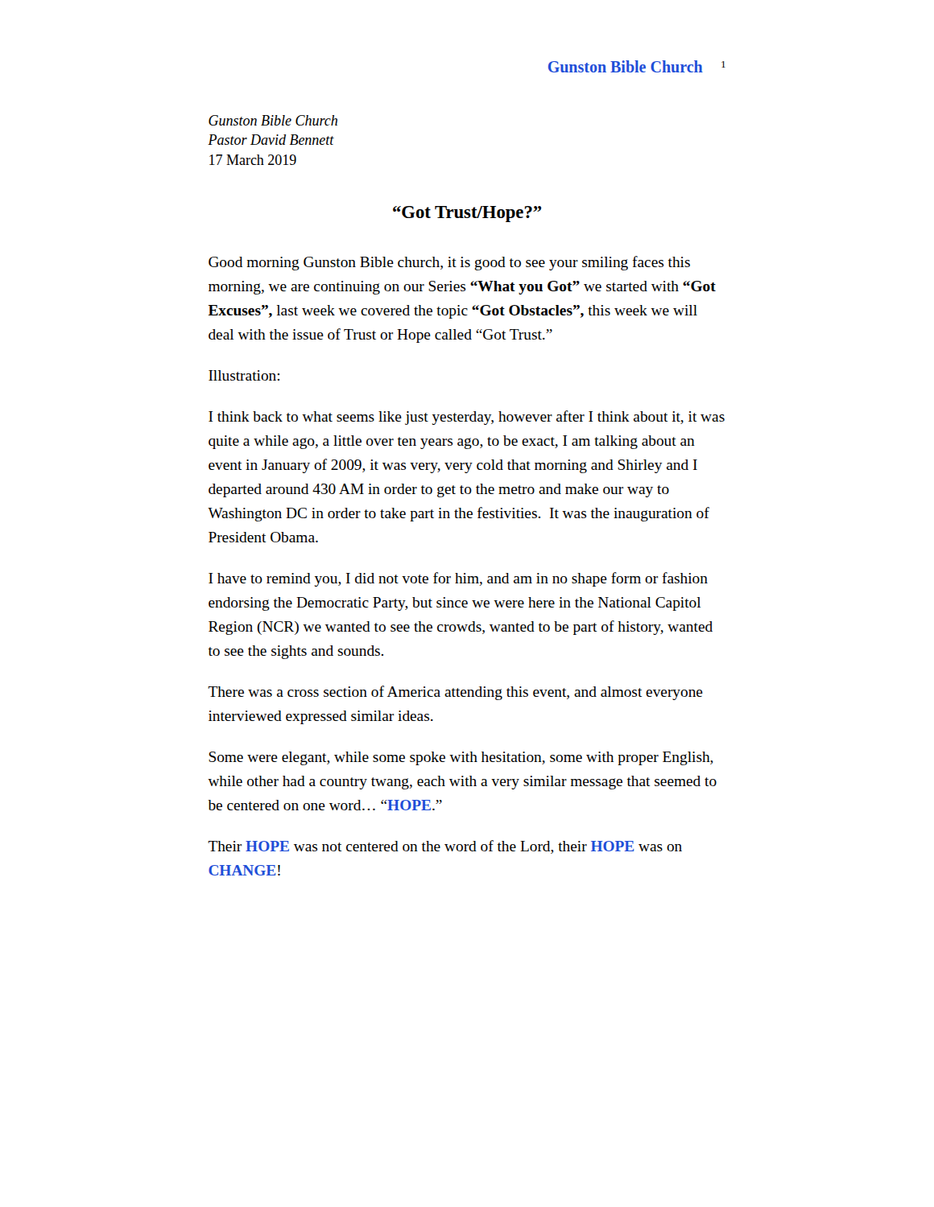Gunston Bible Church 1
Gunston Bible Church
Pastor David Bennett
17 March 2019
“Got Trust/Hope?”
Good morning Gunston Bible church, it is good to see your smiling faces this morning, we are continuing on our Series “What you Got” we started with “Got Excuses”, last week we covered the topic “Got Obstacles”, this week we will deal with the issue of Trust or Hope called “Got Trust.”
Illustration:
I think back to what seems like just yesterday, however after I think about it, it was quite a while ago, a little over ten years ago, to be exact, I am talking about an event in January of 2009, it was very, very cold that morning and Shirley and I departed around 430 AM in order to get to the metro and make our way to Washington DC in order to take part in the festivities. It was the inauguration of President Obama.
I have to remind you, I did not vote for him, and am in no shape form or fashion endorsing the Democratic Party, but since we were here in the National Capitol Region (NCR) we wanted to see the crowds, wanted to be part of history, wanted to see the sights and sounds.
There was a cross section of America attending this event, and almost everyone interviewed expressed similar ideas.
Some were elegant, while some spoke with hesitation, some with proper English, while other had a country twang, each with a very similar message that seemed to be centered on one word… “HOPE.”
Their HOPE was not centered on the word of the Lord, their HOPE was on CHANGE!